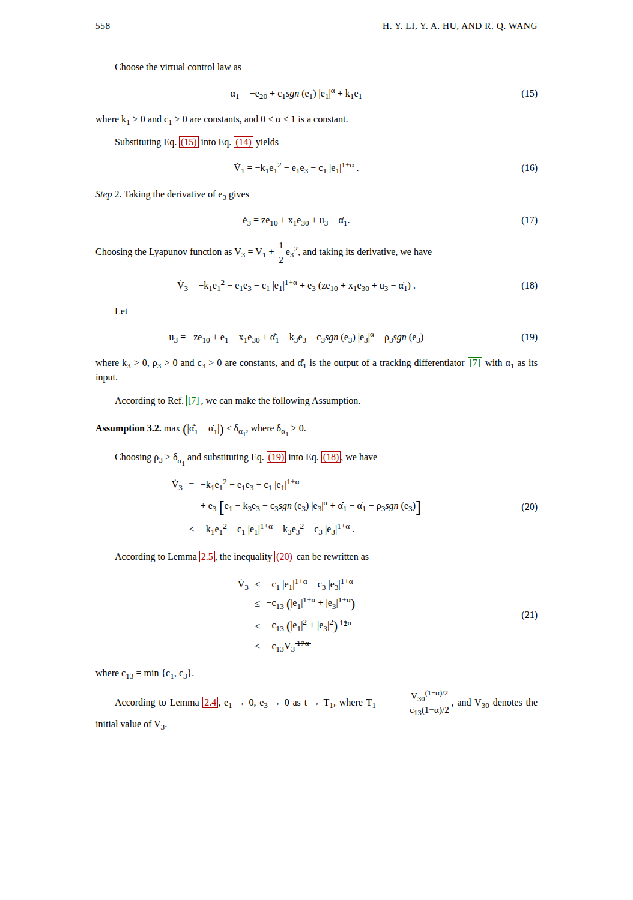558 H. Y. Li, Y. A. Hu, and R. Q. Wang
Choose the virtual control law as
α1 = −e20 + c1sgn (e1) |e1|α + k1e1 (15)
where k1 > 0 and c1 > 0 are constants, and 0 < α < 1 is a constant.
Substituting Eq. (15) into Eq. (14) yields
V̇1 = −k1e12 − e1e3 − c1 |e1|1+α . (16)
Step 2. Taking the derivative of e3 gives
ė3 = ze10 + x1e30 + u3 − α̇1. (17)
Choosing the Lyapunov function as V3 = V1 + 12e32, and taking its derivative, we have
V̇3 = −k1e12 − e1e3 − c1 |e1|1+α + e3 (ze10 + x1e30 + u3 − α̇1) . (18)
Let
u3 = −ze10 + e1 − x1e30 + α̂̇1 − k3e3 − c3sgn (e3) |e3|α − ρ3sgn (e3) (19)
where k3 > 0, ρ3 > 0 and c3 > 0 are constants, and α̂̇1 is the output of a tracking differentiator [7] with α1 as its input.
According to Ref. [7], we can make the following Assumption.
Assumption 3.2. max (|α̂̇1 − α̇1|) ≤ δα1, where δα1 > 0.
Choosing ρ3 > δα1 and substituting Eq. (19) into Eq. (18), we have
| V̇ 3 | = | −k 1 e 1 2 − e 1 e 3 − c 1 /e 1 / 1+α |
| | | + e 3 [ e 1 − k 3 e 3 − c 3 sgn (e 3 ) /e 3 / α + α̂̇ 1 − α̇ 1 − ρ 3 sgn (e 3 ) ] |
| | ≤ | −k 1 e 1 2 − c 1 /e 1 / 1+α − k 3 e 3 2 − c 3 /e 3 / 1+α . |
(20)
According to Lemma 2.5, the inequality (20) can be rewritten as
| V̇ 3 | ≤ | −c 1 /e 1 / 1+α − c 3 /e 3 / 1+α |
| | ≤ | −c 13 ( /e 1 / 1+α + /e 3 / 1+α ) |
| | ≤ | −c 13 ( /e 1 / 2 + /e 3 / 2 ) 1+α 2 |
| | ≤ | −c 13 V 3 1+α 2 |
(21)
where c13 = min {c1, c3}.
According to Lemma 2.4, e1 → 0, e3 → 0 as t → T1, where T1 = V30(1−α)/2 c13(1−α)/2, and V30 denotes the initial value of V3.